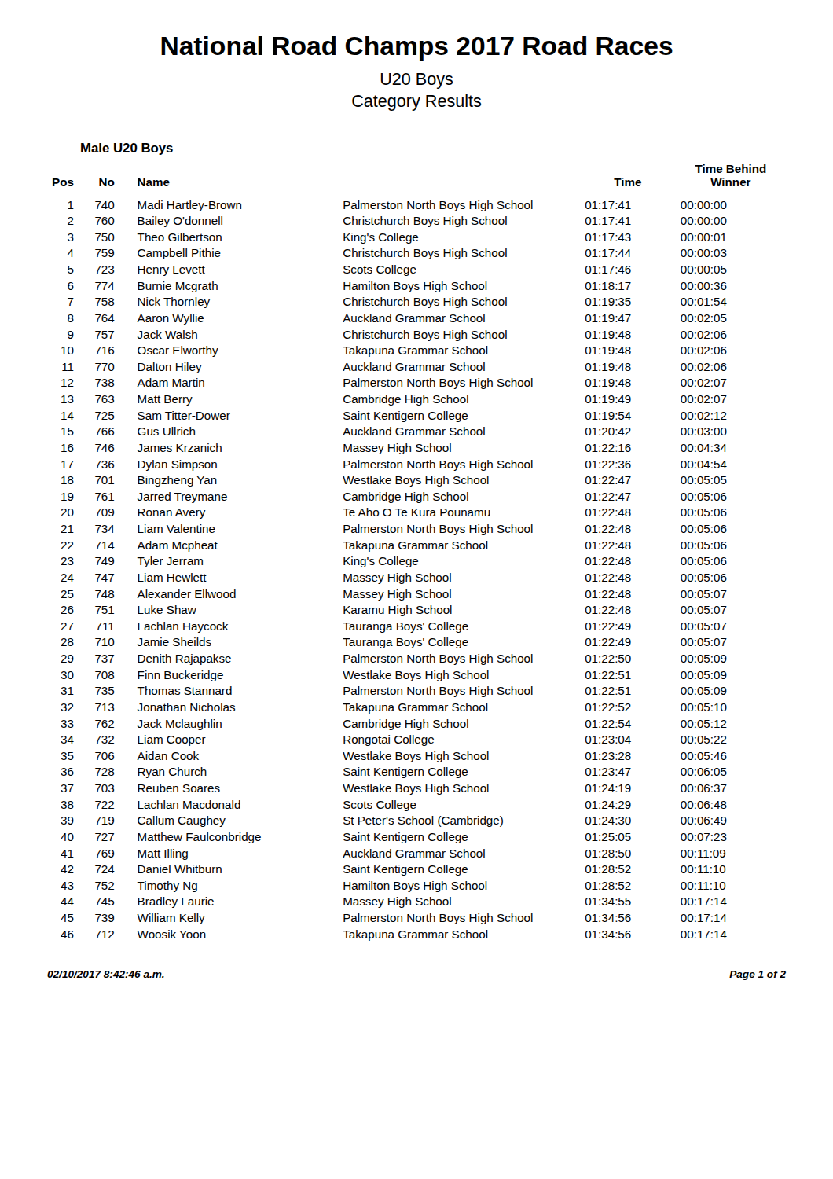National Road Champs 2017 Road Races
U20 Boys
Category Results
Male U20 Boys
| Pos | No | Name | | Time | Time Behind Winner |
| --- | --- | --- | --- | --- | --- |
| 1 | 740 | Madi Hartley-Brown | Palmerston North Boys High School | 01:17:41 | 00:00:00 |
| 2 | 760 | Bailey O'donnell | Christchurch Boys High School | 01:17:41 | 00:00:00 |
| 3 | 750 | Theo Gilbertson | King's College | 01:17:43 | 00:00:01 |
| 4 | 759 | Campbell Pithie | Christchurch Boys High School | 01:17:44 | 00:00:03 |
| 5 | 723 | Henry Levett | Scots College | 01:17:46 | 00:00:05 |
| 6 | 774 | Burnie Mcgrath | Hamilton Boys High School | 01:18:17 | 00:00:36 |
| 7 | 758 | Nick Thornley | Christchurch Boys High School | 01:19:35 | 00:01:54 |
| 8 | 764 | Aaron Wyllie | Auckland Grammar School | 01:19:47 | 00:02:05 |
| 9 | 757 | Jack Walsh | Christchurch Boys High School | 01:19:48 | 00:02:06 |
| 10 | 716 | Oscar Elworthy | Takapuna Grammar School | 01:19:48 | 00:02:06 |
| 11 | 770 | Dalton Hiley | Auckland Grammar School | 01:19:48 | 00:02:06 |
| 12 | 738 | Adam Martin | Palmerston North Boys High School | 01:19:48 | 00:02:07 |
| 13 | 763 | Matt Berry | Cambridge High School | 01:19:49 | 00:02:07 |
| 14 | 725 | Sam Titter-Dower | Saint Kentigern College | 01:19:54 | 00:02:12 |
| 15 | 766 | Gus Ullrich | Auckland Grammar School | 01:20:42 | 00:03:00 |
| 16 | 746 | James Krzanich | Massey High School | 01:22:16 | 00:04:34 |
| 17 | 736 | Dylan Simpson | Palmerston North Boys High School | 01:22:36 | 00:04:54 |
| 18 | 701 | Bingzheng Yan | Westlake Boys High School | 01:22:47 | 00:05:05 |
| 19 | 761 | Jarred Treymane | Cambridge High School | 01:22:47 | 00:05:06 |
| 20 | 709 | Ronan Avery | Te Aho O Te Kura Pounamu | 01:22:48 | 00:05:06 |
| 21 | 734 | Liam Valentine | Palmerston North Boys High School | 01:22:48 | 00:05:06 |
| 22 | 714 | Adam Mcpheat | Takapuna Grammar School | 01:22:48 | 00:05:06 |
| 23 | 749 | Tyler Jerram | King's College | 01:22:48 | 00:05:06 |
| 24 | 747 | Liam Hewlett | Massey High School | 01:22:48 | 00:05:06 |
| 25 | 748 | Alexander Ellwood | Massey High School | 01:22:48 | 00:05:07 |
| 26 | 751 | Luke Shaw | Karamu High School | 01:22:48 | 00:05:07 |
| 27 | 711 | Lachlan Haycock | Tauranga Boys' College | 01:22:49 | 00:05:07 |
| 28 | 710 | Jamie Sheilds | Tauranga Boys' College | 01:22:49 | 00:05:07 |
| 29 | 737 | Denith Rajapakse | Palmerston North Boys High School | 01:22:50 | 00:05:09 |
| 30 | 708 | Finn Buckeridge | Westlake Boys High School | 01:22:51 | 00:05:09 |
| 31 | 735 | Thomas Stannard | Palmerston North Boys High School | 01:22:51 | 00:05:09 |
| 32 | 713 | Jonathan Nicholas | Takapuna Grammar School | 01:22:52 | 00:05:10 |
| 33 | 762 | Jack Mclaughlin | Cambridge High School | 01:22:54 | 00:05:12 |
| 34 | 732 | Liam Cooper | Rongotai College | 01:23:04 | 00:05:22 |
| 35 | 706 | Aidan Cook | Westlake Boys High School | 01:23:28 | 00:05:46 |
| 36 | 728 | Ryan Church | Saint Kentigern College | 01:23:47 | 00:06:05 |
| 37 | 703 | Reuben Soares | Westlake Boys High School | 01:24:19 | 00:06:37 |
| 38 | 722 | Lachlan Macdonald | Scots College | 01:24:29 | 00:06:48 |
| 39 | 719 | Callum Caughey | St Peter's School (Cambridge) | 01:24:30 | 00:06:49 |
| 40 | 727 | Matthew Faulconbridge | Saint Kentigern College | 01:25:05 | 00:07:23 |
| 41 | 769 | Matt Illing | Auckland Grammar School | 01:28:50 | 00:11:09 |
| 42 | 724 | Daniel Whitburn | Saint Kentigern College | 01:28:52 | 00:11:10 |
| 43 | 752 | Timothy Ng | Hamilton Boys High School | 01:28:52 | 00:11:10 |
| 44 | 745 | Bradley Laurie | Massey High School | 01:34:55 | 00:17:14 |
| 45 | 739 | William Kelly | Palmerston North Boys High School | 01:34:56 | 00:17:14 |
| 46 | 712 | Woosik Yoon | Takapuna Grammar School | 01:34:56 | 00:17:14 |
02/10/2017 8:42:46 a.m. Page 1 of 2